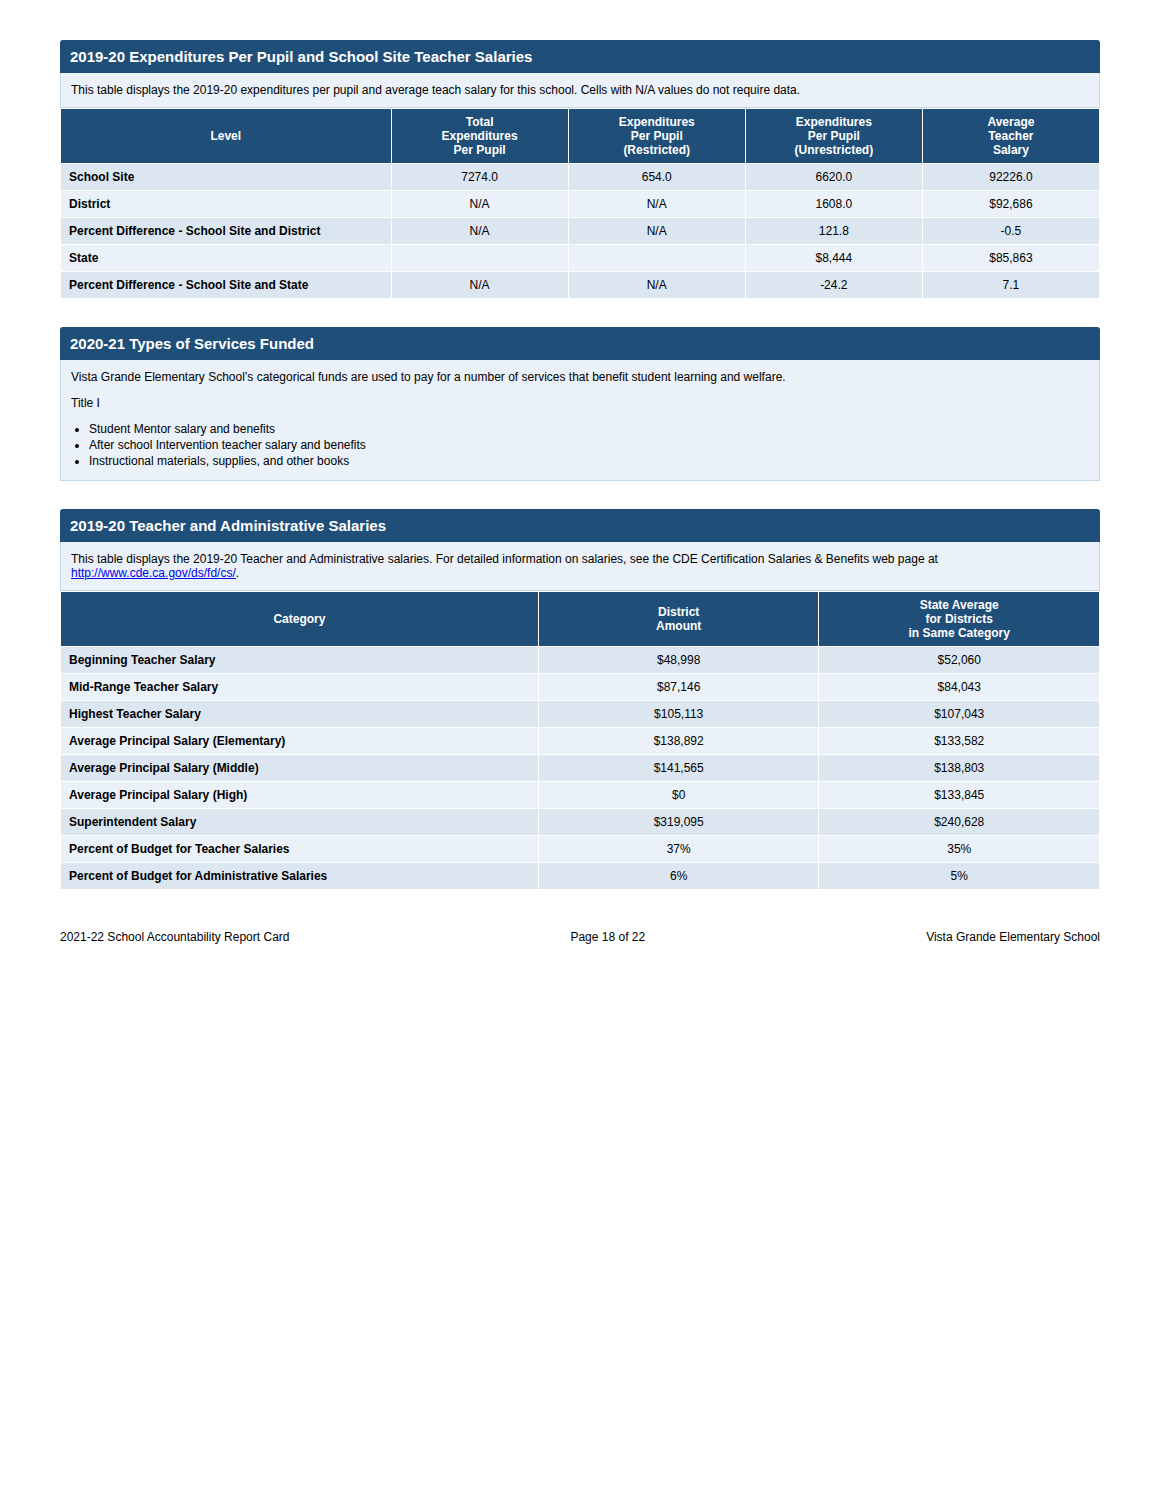2019-20 Expenditures Per Pupil and School Site Teacher Salaries
This table displays the 2019-20 expenditures per pupil and average teach salary for this school. Cells with N/A values do not require data.
| Level | Total Expenditures Per Pupil | Expenditures Per Pupil (Restricted) | Expenditures Per Pupil (Unrestricted) | Average Teacher Salary |
| --- | --- | --- | --- | --- |
| School Site | 7274.0 | 654.0 | 6620.0 | 92226.0 |
| District | N/A | N/A | 1608.0 | $92,686 |
| Percent Difference - School Site and District | N/A | N/A | 121.8 | -0.5 |
| State | | | $8,444 | $85,863 |
| Percent Difference - School Site and State | N/A | N/A | -24.2 | 7.1 |
2020-21 Types of Services Funded
Vista Grande Elementary School’s categorical funds are used to pay for a number of services that benefit student learning and welfare.
Title I
Student Mentor salary and benefits
After school Intervention teacher salary and benefits
Instructional materials, supplies, and other books
2019-20 Teacher and Administrative Salaries
This table displays the 2019-20 Teacher and Administrative salaries. For detailed information on salaries, see the CDE Certification Salaries & Benefits web page at http://www.cde.ca.gov/ds/fd/cs/.
| Category | District Amount | State Average for Districts in Same Category |
| --- | --- | --- |
| Beginning Teacher Salary | $48,998 | $52,060 |
| Mid-Range Teacher Salary | $87,146 | $84,043 |
| Highest Teacher Salary | $105,113 | $107,043 |
| Average Principal Salary (Elementary) | $138,892 | $133,582 |
| Average Principal Salary (Middle) | $141,565 | $138,803 |
| Average Principal Salary (High) | $0 | $133,845 |
| Superintendent Salary | $319,095 | $240,628 |
| Percent of Budget for Teacher Salaries | 37% | 35% |
| Percent of Budget for Administrative Salaries | 6% | 5% |
2021-22 School Accountability Report Card
Page 18 of 22
Vista Grande Elementary School